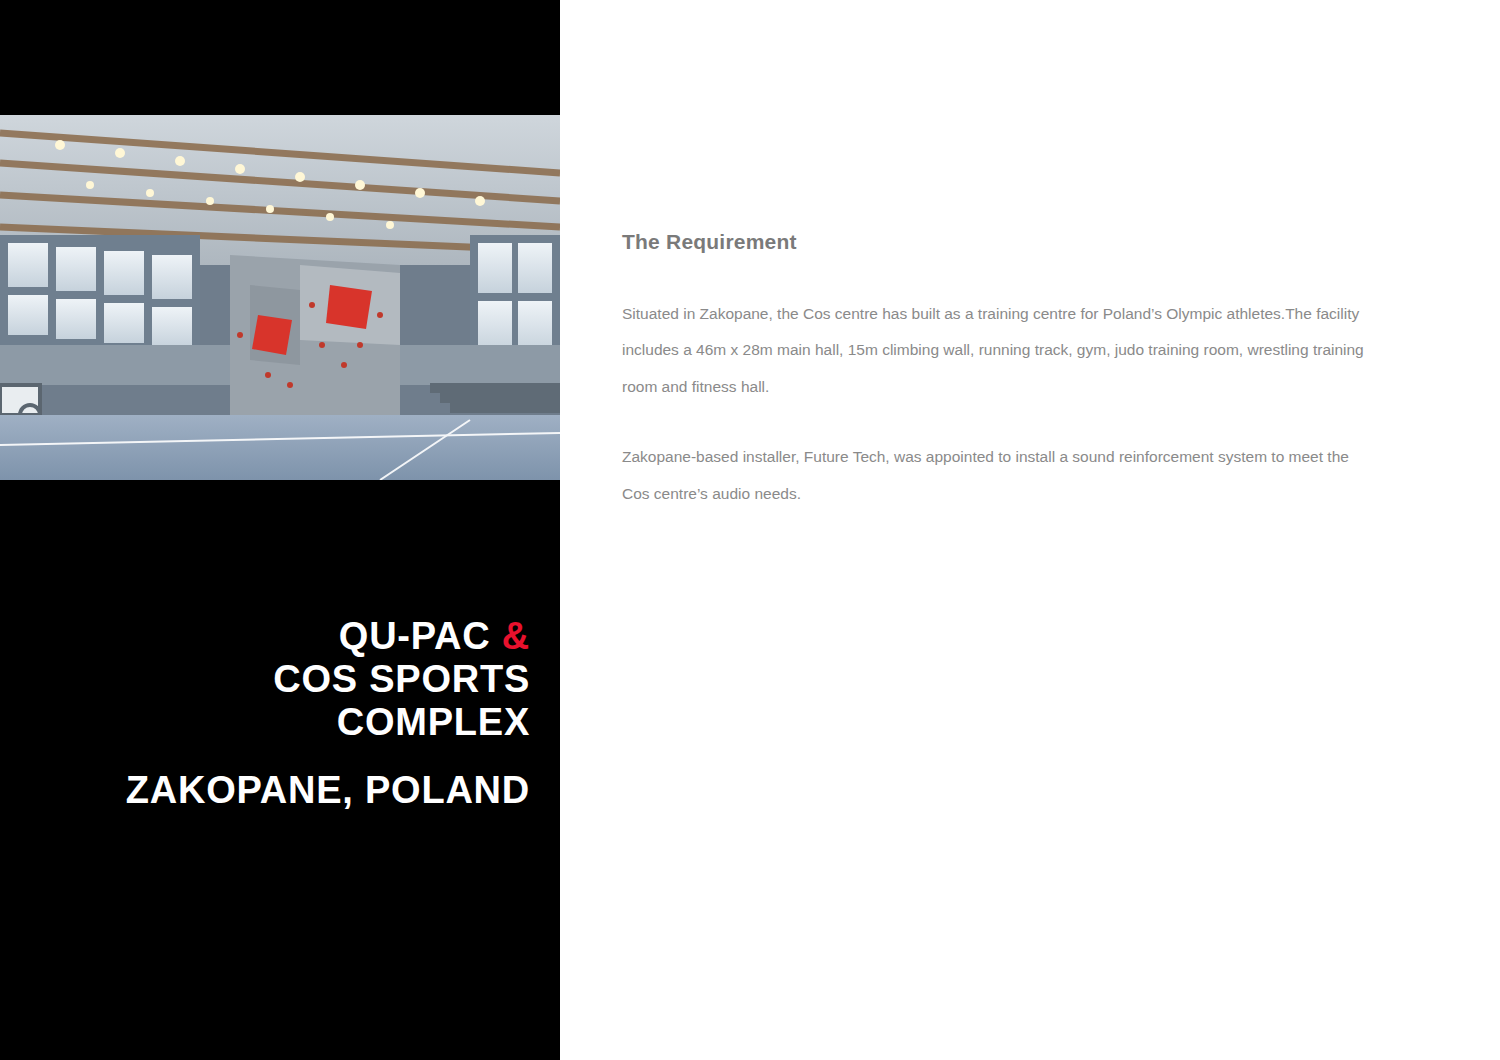QU-PAC &
COS SPORTS
COMPLEX ZAKOPANE, POLAND
The Requirement
Situated in Zakopane, the Cos centre has built as a training centre for Poland’s Olympic athletes.The facility includes a 46m x 28m main hall, 15m climbing wall, running track, gym, judo training room, wrestling training room and fitness hall.
Zakopane-based installer, Future Tech, was appointed to install a sound reinforcement system to meet the Cos centre’s audio needs.